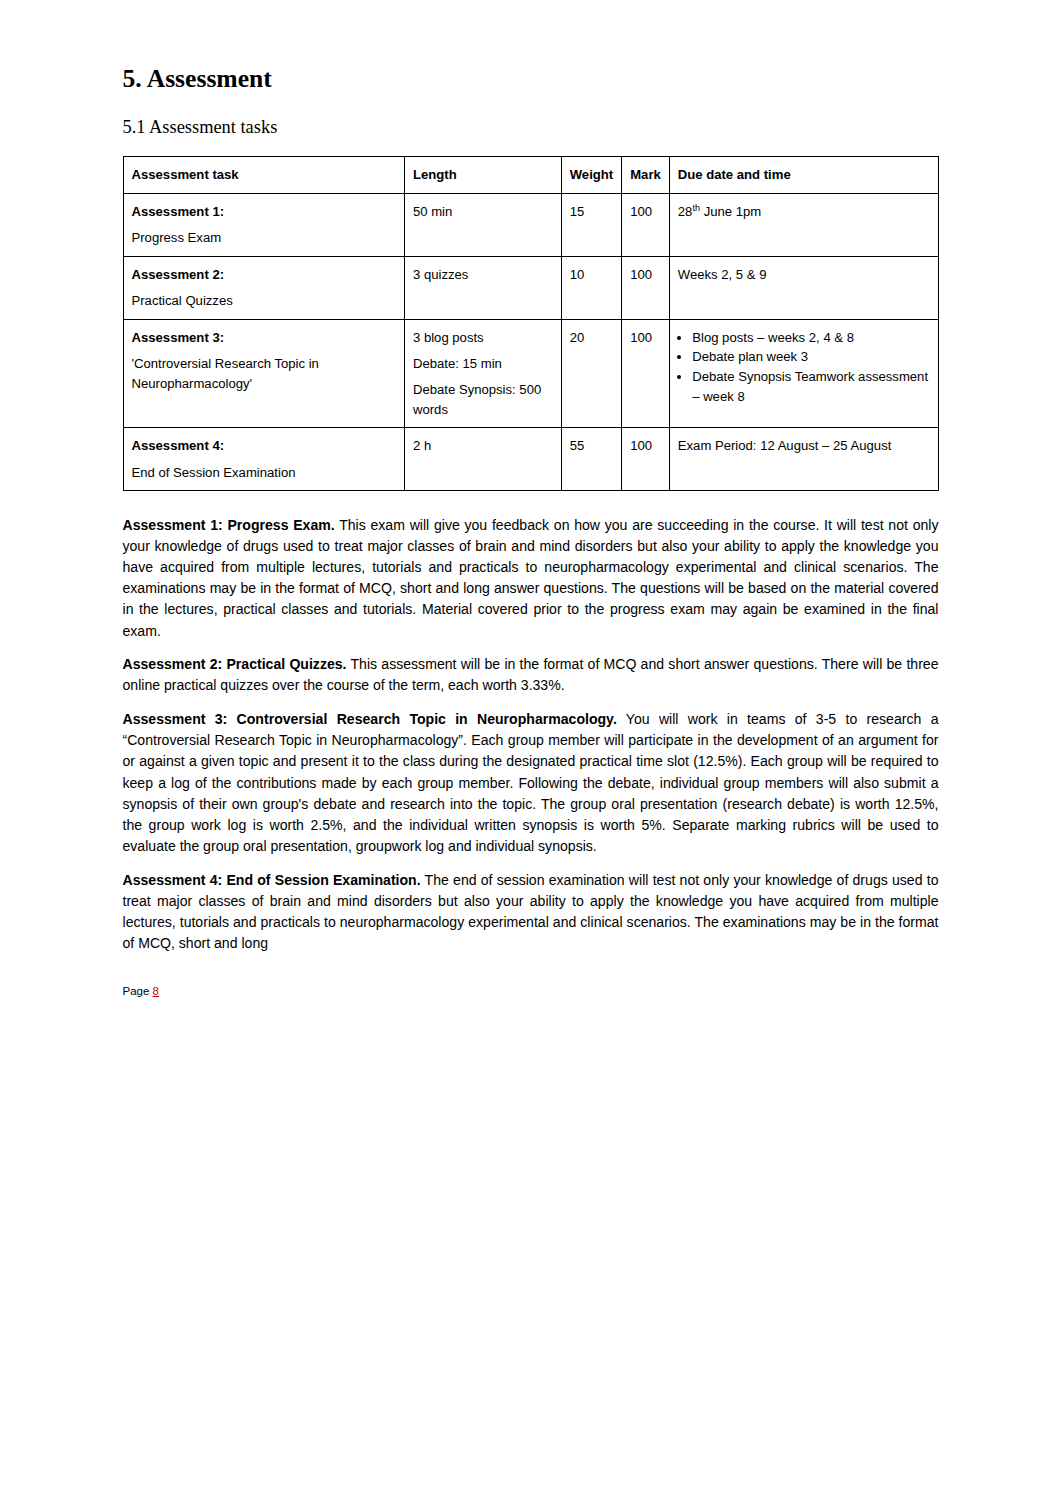5. Assessment
5.1 Assessment tasks
| Assessment task | Length | Weight | Mark | Due date and time |
| --- | --- | --- | --- | --- |
| Assessment 1: Progress Exam | 50 min | 15 | 100 | 28 th June 1pm |
| Assessment 2: Practical Quizzes | 3 quizzes | 10 | 100 | Weeks 2, 5 & 9 |
| Assessment 3: 'Controversial Research Topic in Neuropharmacology' | 3 blog posts Debate: 15 min Debate Synopsis: 500 words | 20 | 100 | Blog posts – weeks 2, 4 & 8 Debate plan week 3 Debate Synopsis Teamwork assessment – week 8 |
| Assessment 4: End of Session Examination | 2 h | 55 | 100 | Exam Period: 12 August – 25 August |
Assessment 1: Progress Exam. This exam will give you feedback on how you are succeeding in the course. It will test not only your knowledge of drugs used to treat major classes of brain and mind disorders but also your ability to apply the knowledge you have acquired from multiple lectures, tutorials and practicals to neuropharmacology experimental and clinical scenarios. The examinations may be in the format of MCQ, short and long answer questions. The questions will be based on the material covered in the lectures, practical classes and tutorials. Material covered prior to the progress exam may again be examined in the final exam.
Assessment 2: Practical Quizzes. This assessment will be in the format of MCQ and short answer questions. There will be three online practical quizzes over the course of the term, each worth 3.33%.
Assessment 3: Controversial Research Topic in Neuropharmacology. You will work in teams of 3-5 to research a “Controversial Research Topic in Neuropharmacology”. Each group member will participate in the development of an argument for or against a given topic and present it to the class during the designated practical time slot (12.5%). Each group will be required to keep a log of the contributions made by each group member. Following the debate, individual group members will also submit a synopsis of their own group's debate and research into the topic. The group oral presentation (research debate) is worth 12.5%, the group work log is worth 2.5%, and the individual written synopsis is worth 5%. Separate marking rubrics will be used to evaluate the group oral presentation, groupwork log and individual synopsis.
Assessment 4: End of Session Examination. The end of session examination will test not only your knowledge of drugs used to treat major classes of brain and mind disorders but also your ability to apply the knowledge you have acquired from multiple lectures, tutorials and practicals to neuropharmacology experimental and clinical scenarios. The examinations may be in the format of MCQ, short and long
Page 8